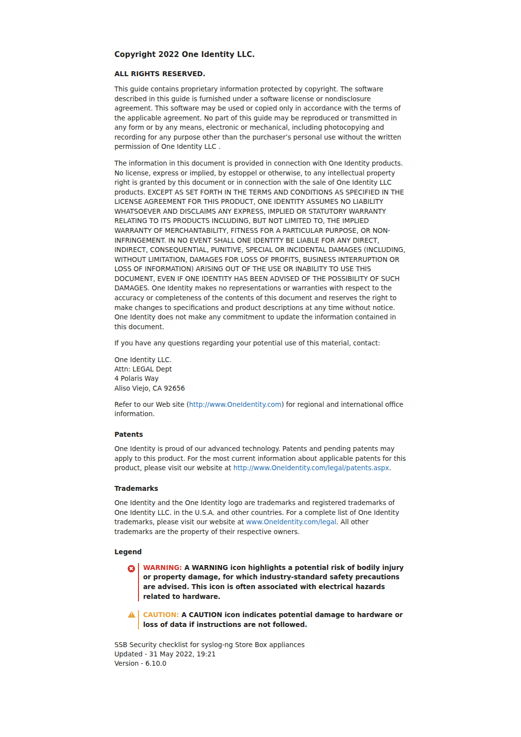Copyright 2022 One Identity LLC.
ALL RIGHTS RESERVED.
This guide contains proprietary information protected by copyright. The software described in this guide is furnished under a software license or nondisclosure agreement. This software may be used or copied only in accordance with the terms of the applicable agreement. No part of this guide may be reproduced or transmitted in any form or by any means, electronic or mechanical, including photocopying and recording for any purpose other than the purchaser’s personal use without the written permission of One Identity LLC .
The information in this document is provided in connection with One Identity products. No license, express or implied, by estoppel or otherwise, to any intellectual property right is granted by this document or in connection with the sale of One Identity LLC products. EXCEPT AS SET FORTH IN THE TERMS AND CONDITIONS AS SPECIFIED IN THE LICENSE AGREEMENT FOR THIS PRODUCT, ONE IDENTITY ASSUMES NO LIABILITY WHATSOEVER AND DISCLAIMS ANY EXPRESS, IMPLIED OR STATUTORY WARRANTY RELATING TO ITS PRODUCTS INCLUDING, BUT NOT LIMITED TO, THE IMPLIED WARRANTY OF MERCHANTABILITY, FITNESS FOR A PARTICULAR PURPOSE, OR NON-INFRINGEMENT. IN NO EVENT SHALL ONE IDENTITY BE LIABLE FOR ANY DIRECT, INDIRECT, CONSEQUENTIAL, PUNITIVE, SPECIAL OR INCIDENTAL DAMAGES (INCLUDING, WITHOUT LIMITATION, DAMAGES FOR LOSS OF PROFITS, BUSINESS INTERRUPTION OR LOSS OF INFORMATION) ARISING OUT OF THE USE OR INABILITY TO USE THIS DOCUMENT, EVEN IF ONE IDENTITY HAS BEEN ADVISED OF THE POSSIBILITY OF SUCH DAMAGES. One Identity makes no representations or warranties with respect to the accuracy or completeness of the contents of this document and reserves the right to make changes to specifications and product descriptions at any time without notice. One Identity does not make any commitment to update the information contained in this document.
If you have any questions regarding your potential use of this material, contact:
One Identity LLC.
Attn: LEGAL Dept
4 Polaris Way
Aliso Viejo, CA 92656
Refer to our Web site (http://www.OneIdentity.com) for regional and international office information.
Patents
One Identity is proud of our advanced technology. Patents and pending patents may apply to this product. For the most current information about applicable patents for this product, please visit our website at http://www.OneIdentity.com/legal/patents.aspx.
Trademarks
One Identity and the One Identity logo are trademarks and registered trademarks of One Identity LLC. in the U.S.A. and other countries. For a complete list of One Identity trademarks, please visit our website at www.OneIdentity.com/legal. All other trademarks are the property of their respective owners.
Legend
✖
WARNING: A WARNING icon highlights a potential risk of bodily injury or property damage, for which industry-standard safety precautions are advised. This icon is often associated with electrical hazards related to hardware.
CAUTION: A CAUTION icon indicates potential damage to hardware or loss of data if instructions are not followed.
SSB Security checklist for syslog-ng Store Box appliances
Updated - 31 May 2022, 19:21
Version - 6.10.0